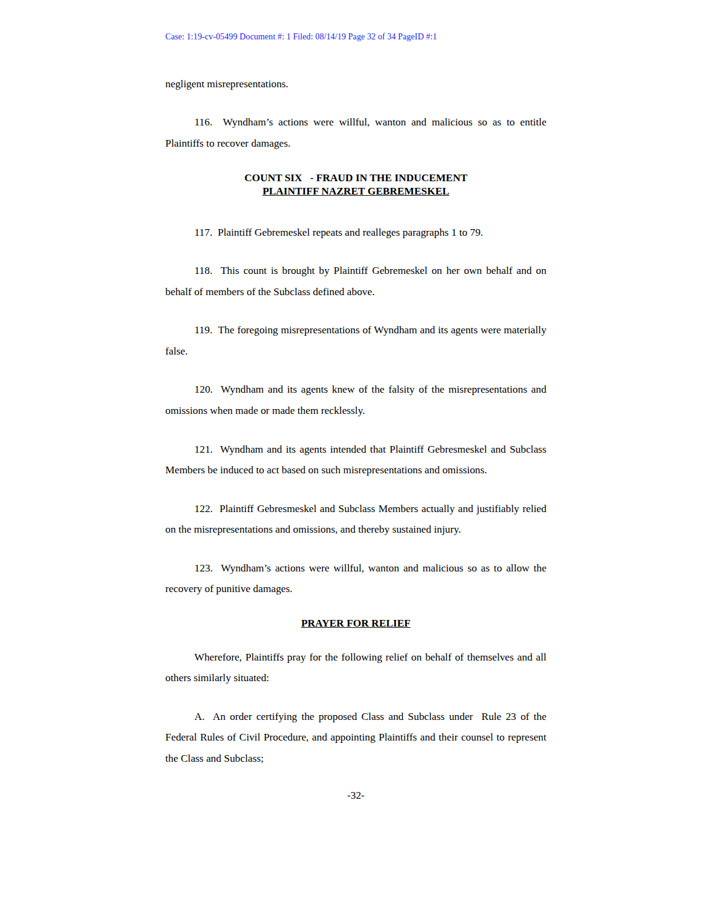Case: 1:19-cv-05499 Document #: 1 Filed: 08/14/19 Page 32 of 34 PageID #:1
negligent misrepresentations.
116. Wyndham’s actions were willful, wanton and malicious so as to entitle Plaintiffs to recover damages.
COUNT SIX - FRAUD IN THE INDUCEMENT
PLAINTIFF NAZRET GEBREMESKEL
117. Plaintiff Gebremeskel repeats and realleges paragraphs 1 to 79.
118. This count is brought by Plaintiff Gebremeskel on her own behalf and on behalf of members of the Subclass defined above.
119. The foregoing misrepresentations of Wyndham and its agents were materially false.
120. Wyndham and its agents knew of the falsity of the misrepresentations and omissions when made or made them recklessly.
121. Wyndham and its agents intended that Plaintiff Gebresmeskel and Subclass Members be induced to act based on such misrepresentations and omissions.
122. Plaintiff Gebresmeskel and Subclass Members actually and justifiably relied on the misrepresentations and omissions, and thereby sustained injury.
123. Wyndham’s actions were willful, wanton and malicious so as to allow the recovery of punitive damages.
PRAYER FOR RELIEF
Wherefore, Plaintiffs pray for the following relief on behalf of themselves and all others similarly situated:
A. An order certifying the proposed Class and Subclass under Rule 23 of the Federal Rules of Civil Procedure, and appointing Plaintiffs and their counsel to represent the Class and Subclass;
-32-